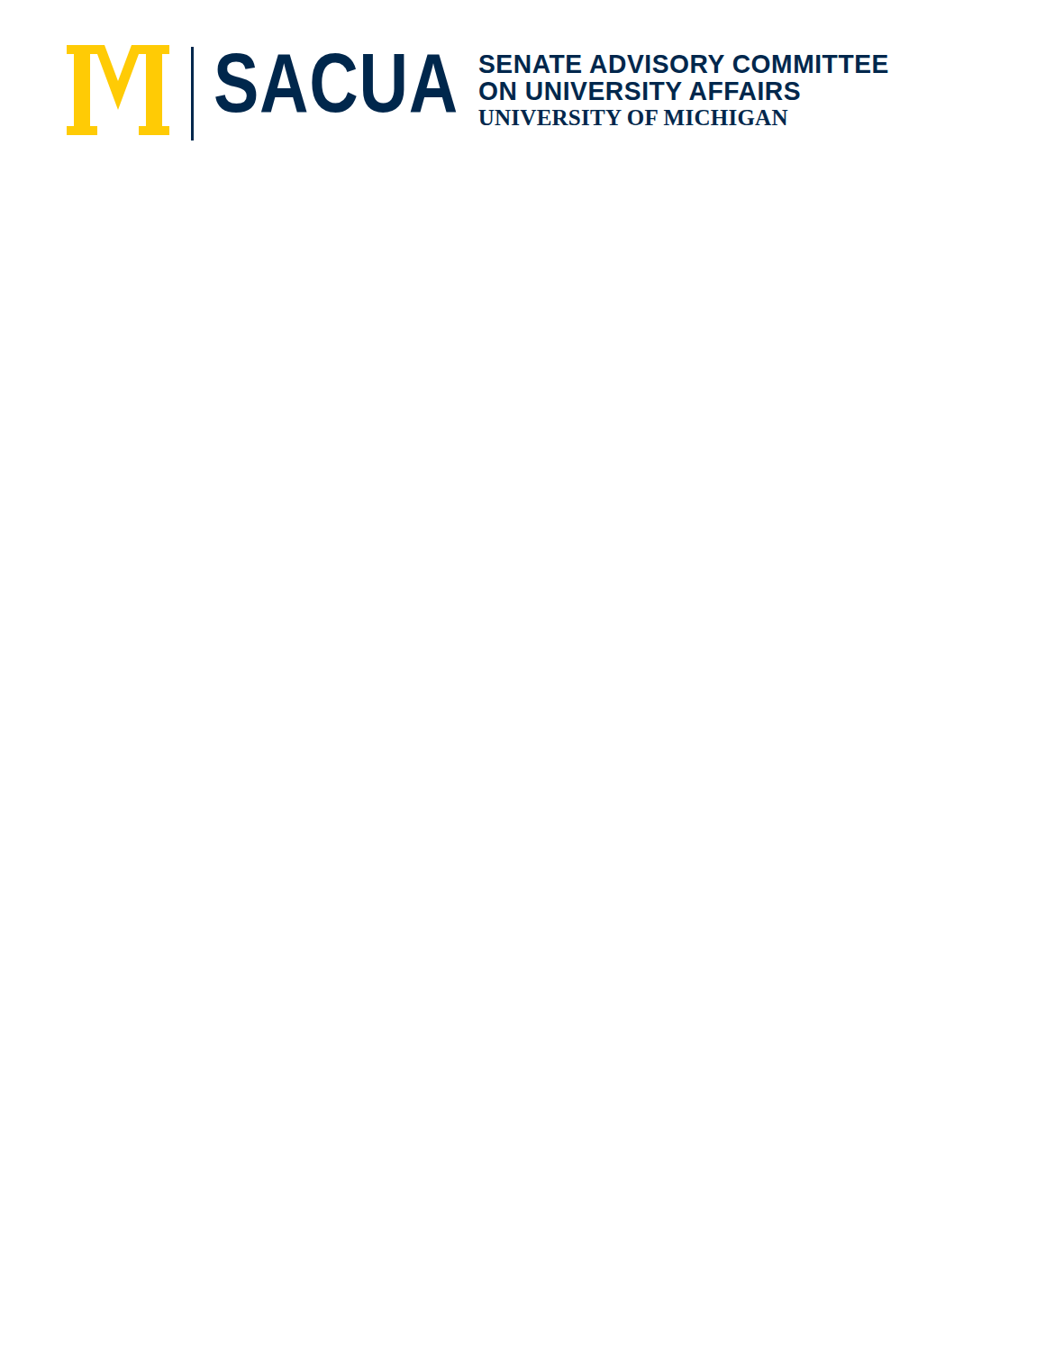SACUA
Senate Advisory Committee
on University Affairs
University of Michigan